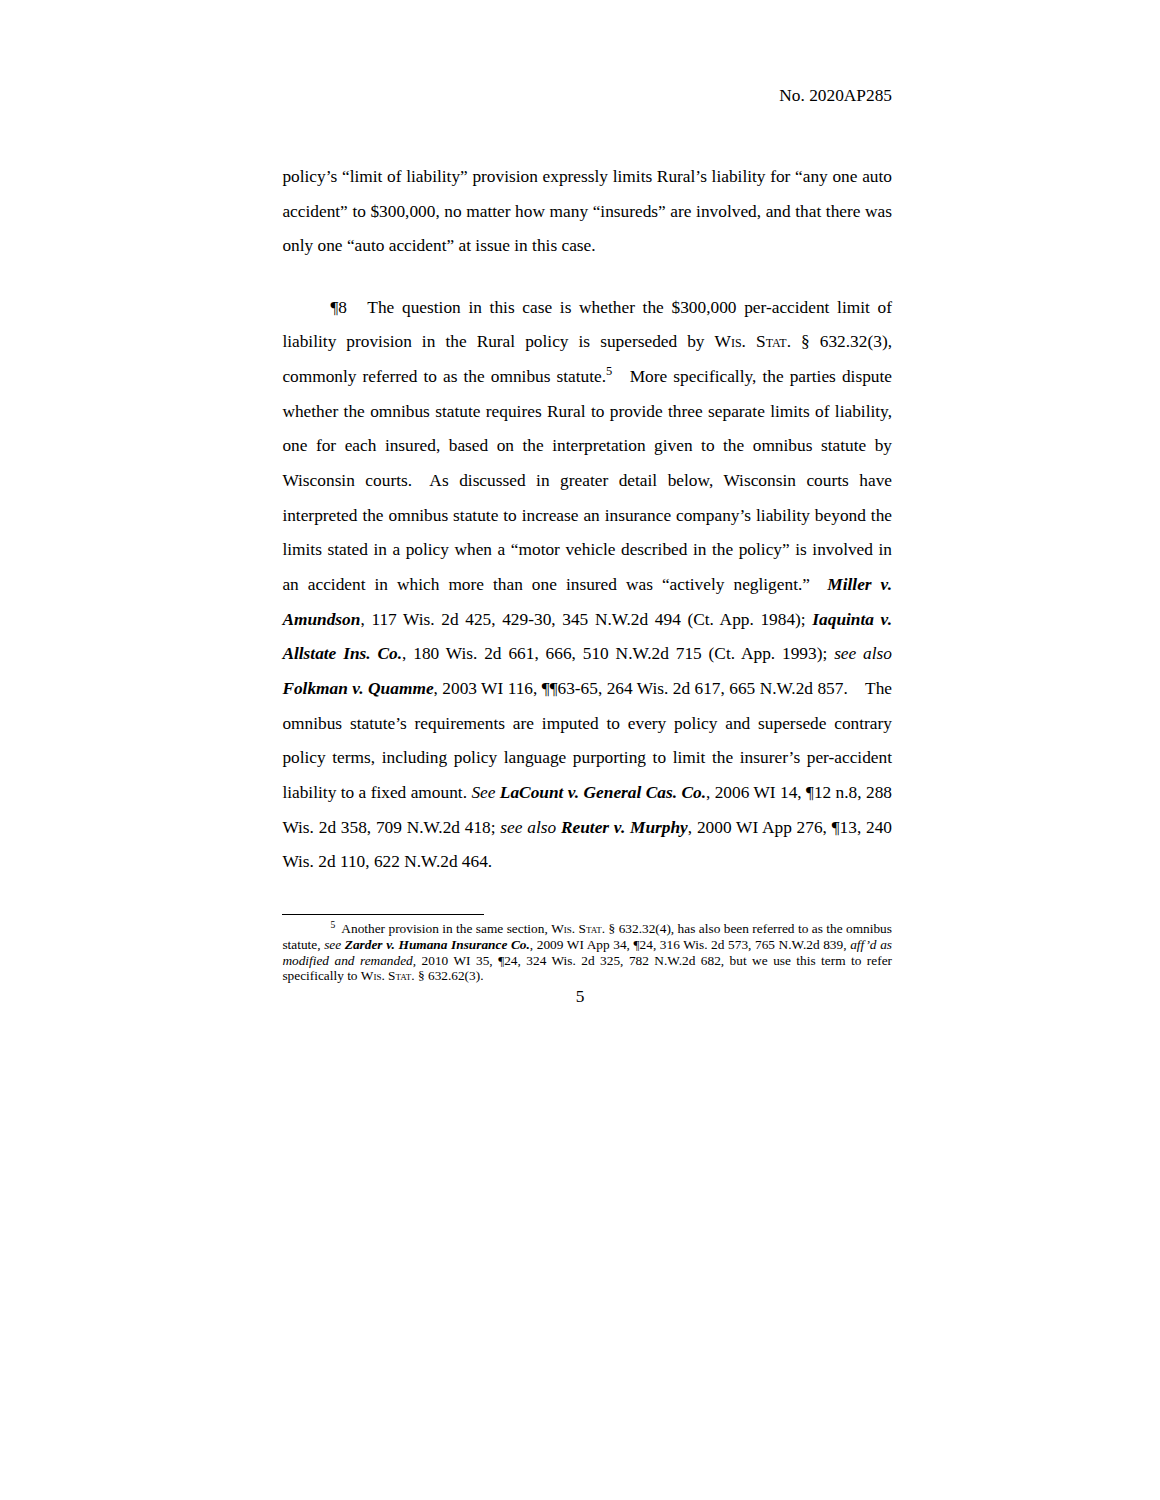No. 2020AP285
policy’s “limit of liability” provision expressly limits Rural’s liability for “any one auto accident” to $300,000, no matter how many “insureds” are involved, and that there was only one “auto accident” at issue in this case.
¶8 The question in this case is whether the $300,000 per-accident limit of liability provision in the Rural policy is superseded by Wis. Stat. § 632.32(3), commonly referred to as the omnibus statute.5 More specifically, the parties dispute whether the omnibus statute requires Rural to provide three separate limits of liability, one for each insured, based on the interpretation given to the omnibus statute by Wisconsin courts. As discussed in greater detail below, Wisconsin courts have interpreted the omnibus statute to increase an insurance company’s liability beyond the limits stated in a policy when a “motor vehicle described in the policy” is involved in an accident in which more than one insured was “actively negligent.” Miller v. Amundson, 117 Wis. 2d 425, 429-30, 345 N.W.2d 494 (Ct. App. 1984); Iaquinta v. Allstate Ins. Co., 180 Wis. 2d 661, 666, 510 N.W.2d 715 (Ct. App. 1993); see also Folkman v. Quamme, 2003 WI 116, ¶¶63-65, 264 Wis. 2d 617, 665 N.W.2d 857. The omnibus statute’s requirements are imputed to every policy and supersede contrary policy terms, including policy language purporting to limit the insurer’s per-accident liability to a fixed amount. See LaCount v. General Cas. Co., 2006 WI 14, ¶12 n.8, 288 Wis. 2d 358, 709 N.W.2d 418; see also Reuter v. Murphy, 2000 WI App 276, ¶13, 240 Wis. 2d 110, 622 N.W.2d 464.
5 Another provision in the same section, Wis. Stat. § 632.32(4), has also been referred to as the omnibus statute, see Zarder v. Humana Insurance Co., 2009 WI App 34, ¶24, 316 Wis. 2d 573, 765 N.W.2d 839, aff’d as modified and remanded, 2010 WI 35, ¶24, 324 Wis. 2d 325, 782 N.W.2d 682, but we use this term to refer specifically to Wis. Stat. § 632.62(3).
5